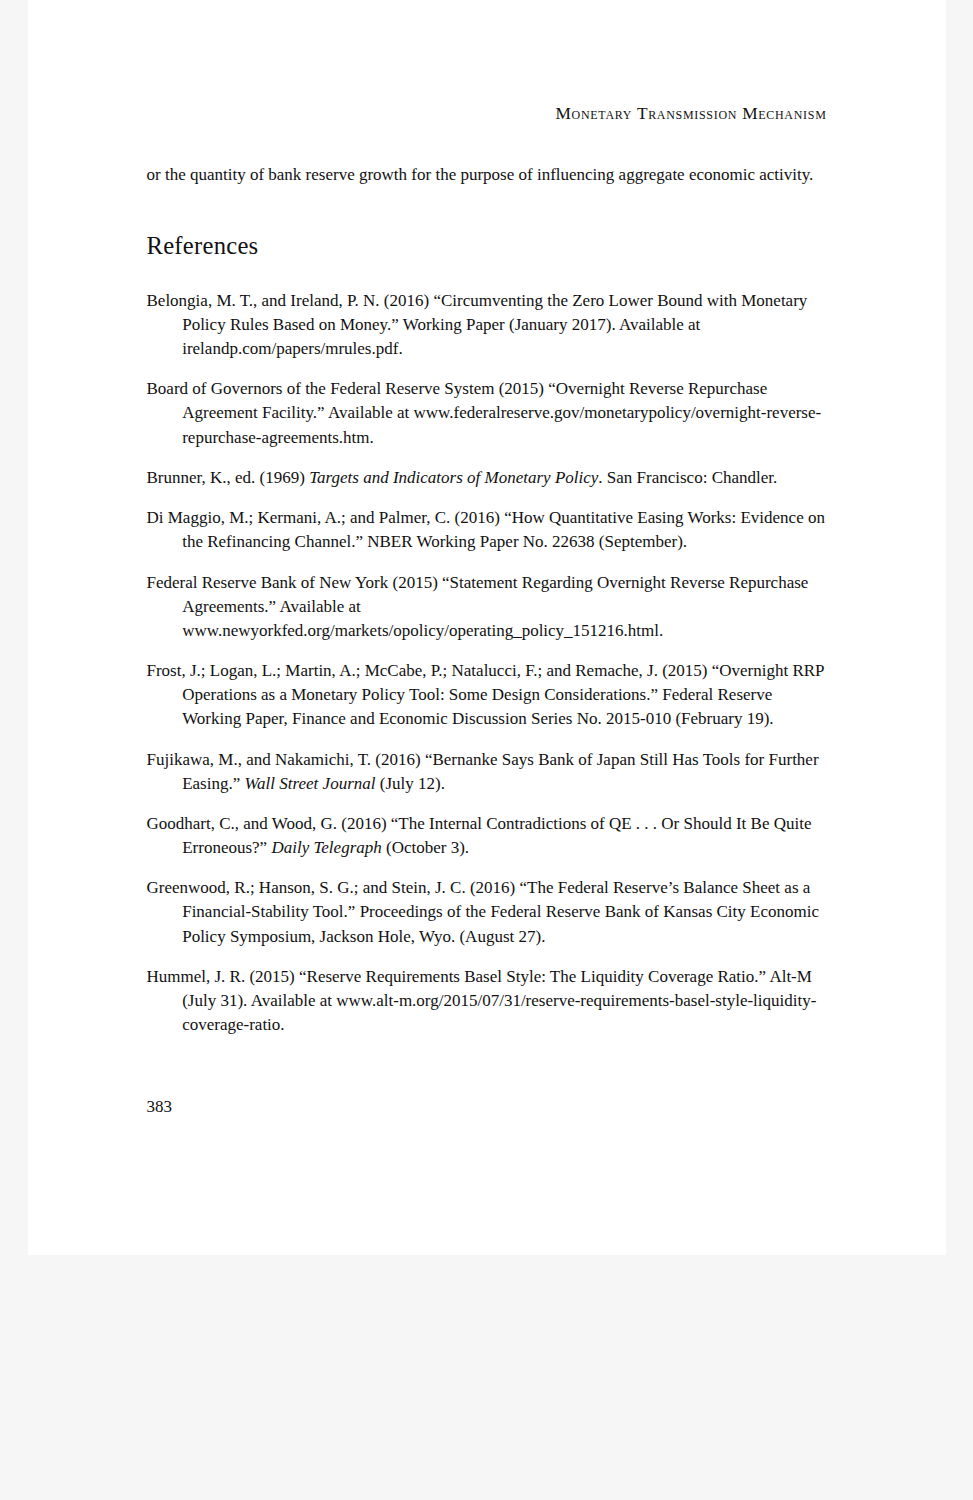Monetary Transmission Mechanism
or the quantity of bank reserve growth for the purpose of influencing aggregate economic activity.
References
Belongia, M. T., and Ireland, P. N. (2016) “Circumventing the Zero Lower Bound with Monetary Policy Rules Based on Money.” Working Paper (January 2017). Available at irelandp.com/papers/mrules.pdf.
Board of Governors of the Federal Reserve System (2015) “Overnight Reverse Repurchase Agreement Facility.” Available at www.federalreserve.gov/monetarypolicy/overnight-reverse-repurchase-agreements.htm.
Brunner, K., ed. (1969) Targets and Indicators of Monetary Policy. San Francisco: Chandler.
Di Maggio, M.; Kermani, A.; and Palmer, C. (2016) “How Quantitative Easing Works: Evidence on the Refinancing Channel.” NBER Working Paper No. 22638 (September).
Federal Reserve Bank of New York (2015) “Statement Regarding Overnight Reverse Repurchase Agreements.” Available at www.newyorkfed.org/markets/opolicy/operating_policy_151216.html.
Frost, J.; Logan, L.; Martin, A.; McCabe, P.; Natalucci, F.; and Remache, J. (2015) “Overnight RRP Operations as a Monetary Policy Tool: Some Design Considerations.” Federal Reserve Working Paper, Finance and Economic Discussion Series No. 2015-010 (February 19).
Fujikawa, M., and Nakamichi, T. (2016) “Bernanke Says Bank of Japan Still Has Tools for Further Easing.” Wall Street Journal (July 12).
Goodhart, C., and Wood, G. (2016) “The Internal Contradictions of QE . . . Or Should It Be Quite Erroneous?” Daily Telegraph (October 3).
Greenwood, R.; Hanson, S. G.; and Stein, J. C. (2016) “The Federal Reserve’s Balance Sheet as a Financial-Stability Tool.” Proceedings of the Federal Reserve Bank of Kansas City Economic Policy Symposium, Jackson Hole, Wyo. (August 27).
Hummel, J. R. (2015) “Reserve Requirements Basel Style: The Liquidity Coverage Ratio.” Alt-M (July 31). Available at www.alt-m.org/2015/07/31/reserve-requirements-basel-style-liquidity-coverage-ratio.
383